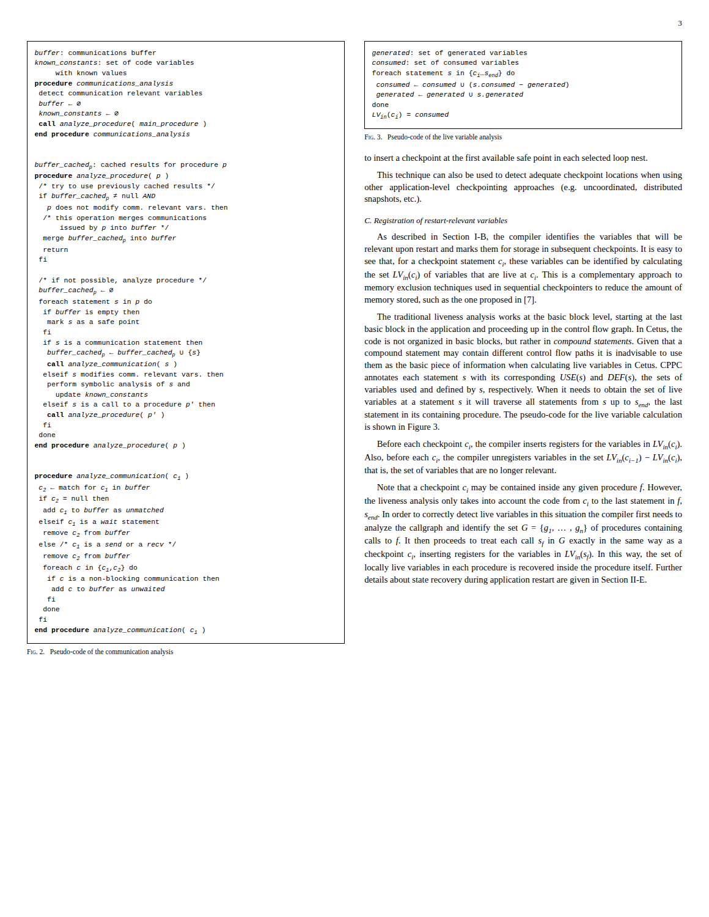3
buffer: communications buffer known_constants: set of code variables with known values procedure communications_analysis detect communication relevant variables buffer ← ∅ known_constants ← ∅ call analyze_procedure( main_procedure ) end procedure communications_analysis buffer_cachedp: cached results for procedure p procedure analyze_procedure( p ) /* try to use previously cached results */ if buffer_cachedp ≠ null AND p does not modify comm. relevant vars. then /* this operation merges communications issued by p into buffer */ merge buffer_cachedp into buffer return fi /* if not possible, analyze procedure */ buffer_cachedp ← ∅ foreach statement s in p do if buffer is empty then mark s as a safe point fi if s is a communication statement then buffer_cachedp ← buffer_cachedp ∪ {s} call analyze_communication( s ) elseif s modifies comm. relevant vars. then perform symbolic analysis of s and update known_constants elseif s is a call to a procedure p′ then call analyze_procedure( p′ ) fi done end procedure analyze_procedure( p ) procedure analyze_communication( c1 ) c2 ← match for c1 in buffer if c2 = null then add c1 to buffer as unmatched elseif c1 is a wait statement remove c2 from buffer else /* c1 is a send or a recv */ remove c2 from buffer foreach c in {c1,c2} do if c is a non-blocking communication then add c to buffer as unwaited fi done fi end procedure analyze_communication( c1 )
Fig. 2. Pseudo-code of the communication analysis
generated: set of generated variables consumed: set of consumed variables foreach statement s in {ci…send} do consumed ← consumed ∪ (s.consumed − generated) generated ← generated ∪ s.generated done LVin(ci) = consumed
Fig. 3. Pseudo-code of the live variable analysis
to insert a checkpoint at the first available safe point in each selected loop nest.
This technique can also be used to detect adequate checkpoint locations when using other application-level checkpointing approaches (e.g. uncoordinated, distributed snapshots, etc.).
C. Registration of restart-relevant variables
As described in Section I-B, the compiler identifies the variables that will be relevant upon restart and marks them for storage in subsequent checkpoints. It is easy to see that, for a checkpoint statement ci, these variables can be identified by calculating the set LVin(ci) of variables that are live at ci. This is a complementary approach to memory exclusion techniques used in sequential checkpointers to reduce the amount of memory stored, such as the one proposed in [7].
The traditional liveness analysis works at the basic block level, starting at the last basic block in the application and proceeding up in the control flow graph. In Cetus, the code is not organized in basic blocks, but rather in compound statements. Given that a compound statement may contain different control flow paths it is inadvisable to use them as the basic piece of information when calculating live variables in Cetus. CPPC annotates each statement s with its corresponding USE(s) and DEF(s), the sets of variables used and defined by s, respectively. When it needs to obtain the set of live variables at a statement s it will traverse all statements from s up to send, the last statement in its containing procedure. The pseudo-code for the live variable calculation is shown in Figure 3.
Before each checkpoint ci, the compiler inserts registers for the variables in LVin(ci). Also, before each ci, the compiler unregisters variables in the set LVin(ci−1) − LVin(ci), that is, the set of variables that are no longer relevant.
Note that a checkpoint ci may be contained inside any given procedure f. However, the liveness analysis only takes into account the code from ci to the last statement in f, send. In order to correctly detect live variables in this situation the compiler first needs to analyze the callgraph and identify the set G = {g1, … , gn} of procedures containing calls to f. It then proceeds to treat each call sf in G exactly in the same way as a checkpoint ci, inserting registers for the variables in LVin(sf). In this way, the set of locally live variables in each procedure is recovered inside the procedure itself. Further details about state recovery during application restart are given in Section II-E.